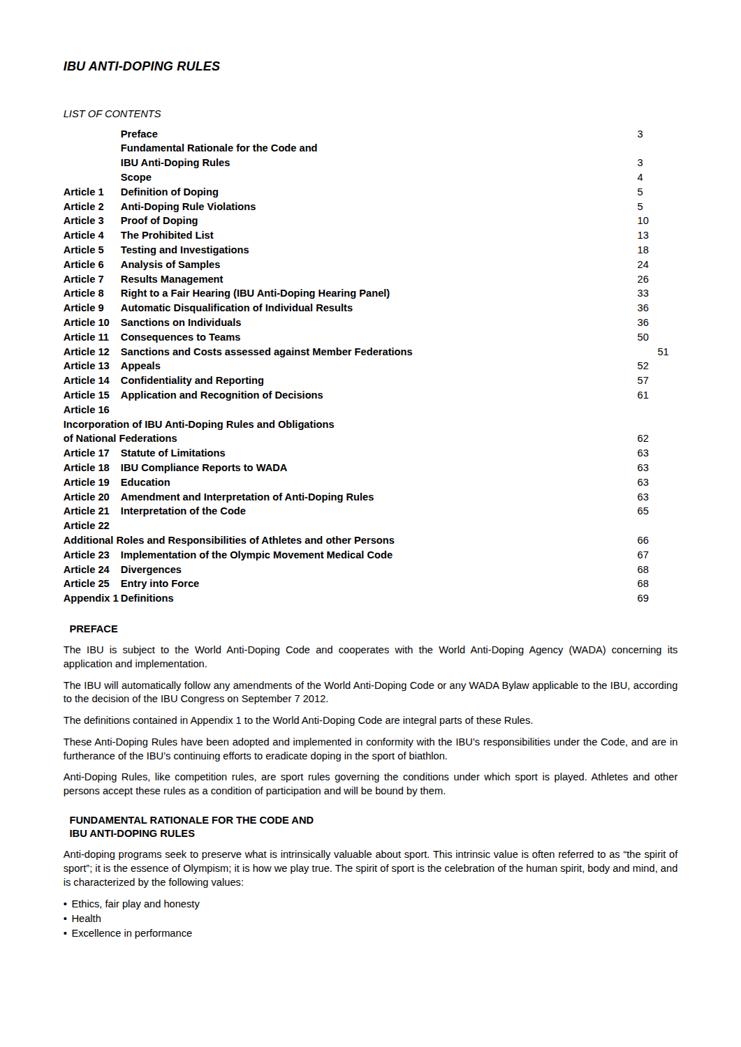IBU ANTI-DOPING RULES
LIST OF CONTENTS
| | Preface | 3 | |
| | Fundamental Rationale for the Code and |
| | IBU Anti-Doping Rules | 3 | |
| | Scope | 4 | |
| Article 1 | Definition of Doping | 5 | |
| Article 2 | Anti-Doping Rule Violations | 5 | |
| Article 3 | Proof of Doping | 10 | |
| Article 4 | The Prohibited List | 13 | |
| Article 5 | Testing and Investigations | 18 | |
| Article 6 | Analysis of Samples | 24 | |
| Article 7 | Results Management | 26 | |
| Article 8 | Right to a Fair Hearing (IBU Anti-Doping Hearing Panel) | 33 | |
| Article 9 | Automatic Disqualification of Individual Results | 36 | |
| Article 10 | Sanctions on Individuals | 36 | |
| Article 11 | Consequences to Teams | 50 | |
| Article 12 | Sanctions and Costs assessed against Member Federations | | 51 |
| Article 13 | Appeals | 52 | |
| Article 14 | Confidentiality and Reporting | 57 | |
| Article 15 | Application and Recognition of Decisions | 61 | |
| Article 16 | | | |
| Incorporation of IBU Anti-Doping Rules and Obligations |
| of National Federations | 62 | |
| Article 17 | Statute of Limitations | 63 | |
| Article 18 | IBU Compliance Reports to WADA | 63 | |
| Article 19 | Education | 63 | |
| Article 20 | Amendment and Interpretation of Anti-Doping Rules | 63 | |
| Article 21 | Interpretation of the Code | 65 | |
| Article 22 | | | |
| Additional Roles and Responsibilities of Athletes and other Persons | 66 | |
| Article 23 | Implementation of the Olympic Movement Medical Code | 67 | |
| Article 24 | Divergences | 68 | |
| Article 25 | Entry into Force | 68 | |
| Appendix 1 | Definitions | 69 | |
PREFACE
The IBU is subject to the World Anti-Doping Code and cooperates with the World Anti-Doping Agency (WADA) concerning its application and implementation.
The IBU will automatically follow any amendments of the World Anti-Doping Code or any WADA Bylaw applicable to the IBU, according to the decision of the IBU Congress on September 7 2012.
The definitions contained in Appendix 1 to the World Anti-Doping Code are integral parts of these Rules.
These Anti-Doping Rules have been adopted and implemented in conformity with the IBU’s responsibilities under the Code, and are in furtherance of the IBU’s continuing efforts to eradicate doping in the sport of biathlon.
Anti-Doping Rules, like competition rules, are sport rules governing the conditions under which sport is played. Athletes and other persons accept these rules as a condition of participation and will be bound by them.
FUNDAMENTAL RATIONALE FOR THE CODE AND
IBU ANTI-DOPING RULES
Anti-doping programs seek to preserve what is intrinsically valuable about sport. This intrinsic value is often referred to as “the spirit of sport”; it is the essence of Olympism; it is how we play true. The spirit of sport is the celebration of the human spirit, body and mind, and is characterized by the following values:
Ethics, fair play and honesty
Health
Excellence in performance